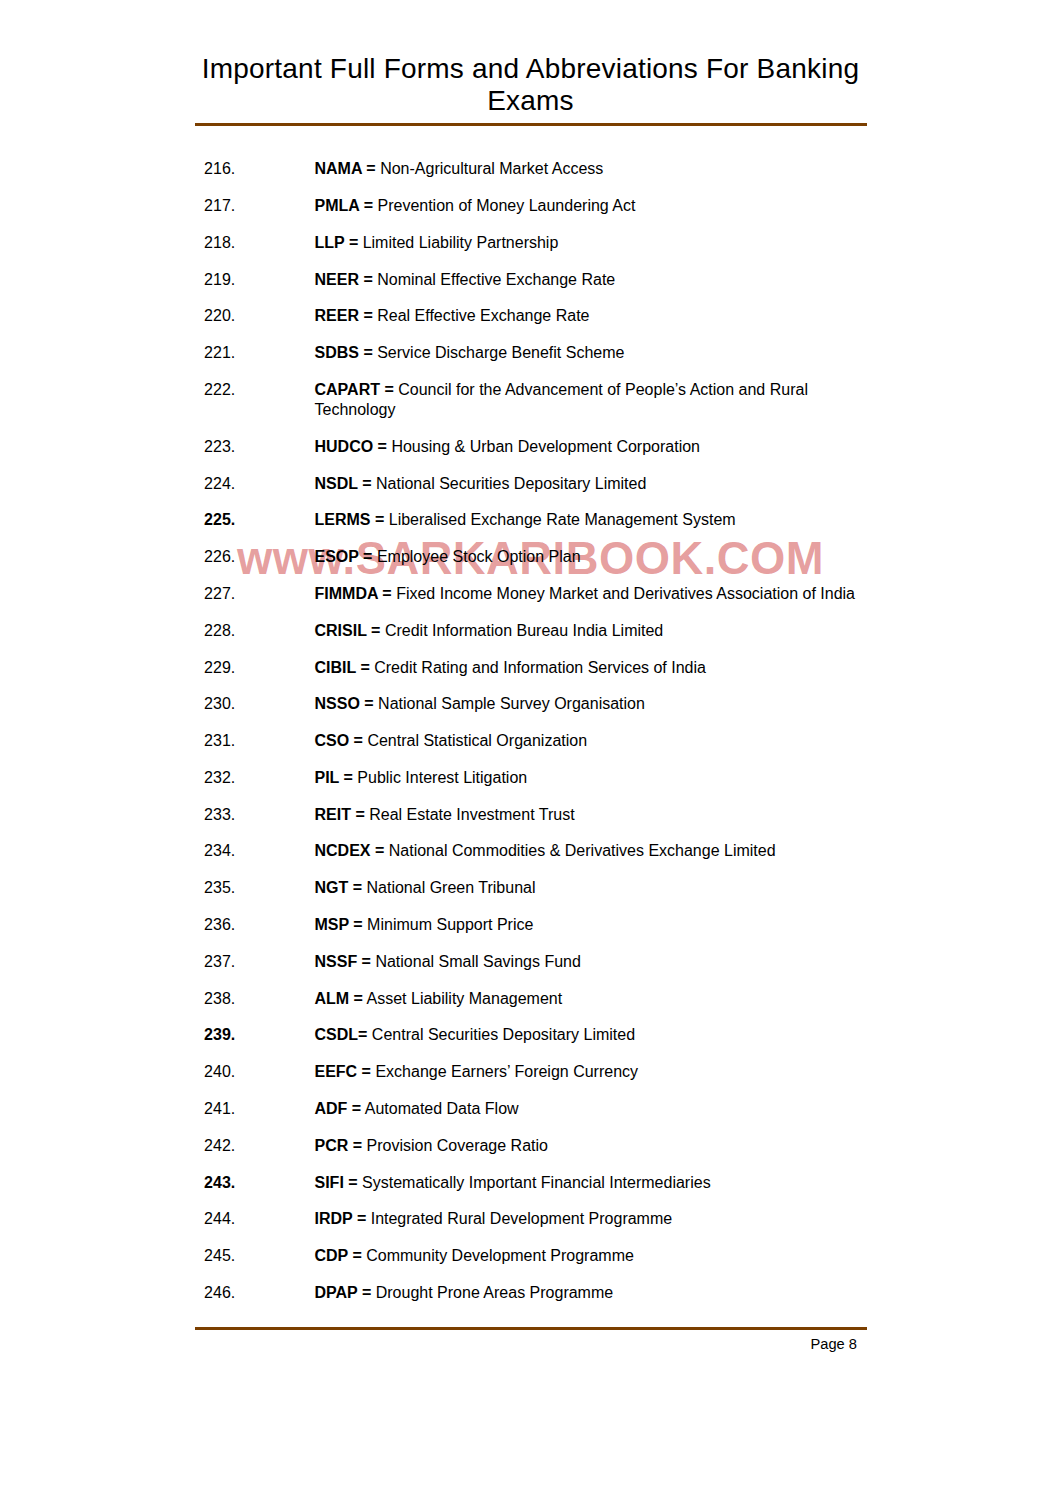Important Full Forms and Abbreviations For Banking Exams
www.SARKARIBOOK.COM
NAMA = Non-Agricultural Market Access
PMLA = Prevention of Money Laundering Act
LLP = Limited Liability Partnership
NEER = Nominal Effective Exchange Rate
REER = Real Effective Exchange Rate
SDBS = Service Discharge Benefit Scheme
CAPART = Council for the Advancement of People’s Action and Rural Technology
HUDCO = Housing & Urban Development Corporation
NSDL = National Securities Depositary Limited
LERMS = Liberalised Exchange Rate Management System
ESOP = Employee Stock Option Plan
FIMMDA = Fixed Income Money Market and Derivatives Association of India
CRISIL = Credit Information Bureau India Limited
CIBIL = Credit Rating and Information Services of India
NSSO = National Sample Survey Organisation
CSO = Central Statistical Organization
PIL = Public Interest Litigation
REIT = Real Estate Investment Trust
NCDEX = National Commodities & Derivatives Exchange Limited
NGT = National Green Tribunal
MSP = Minimum Support Price
NSSF = National Small Savings Fund
ALM = Asset Liability Management
CSDL= Central Securities Depositary Limited
EEFC = Exchange Earners’ Foreign Currency
ADF = Automated Data Flow
PCR = Provision Coverage Ratio
SIFI = Systematically Important Financial Intermediaries
IRDP = Integrated Rural Development Programme
CDP = Community Development Programme
DPAP = Drought Prone Areas Programme
Page 8